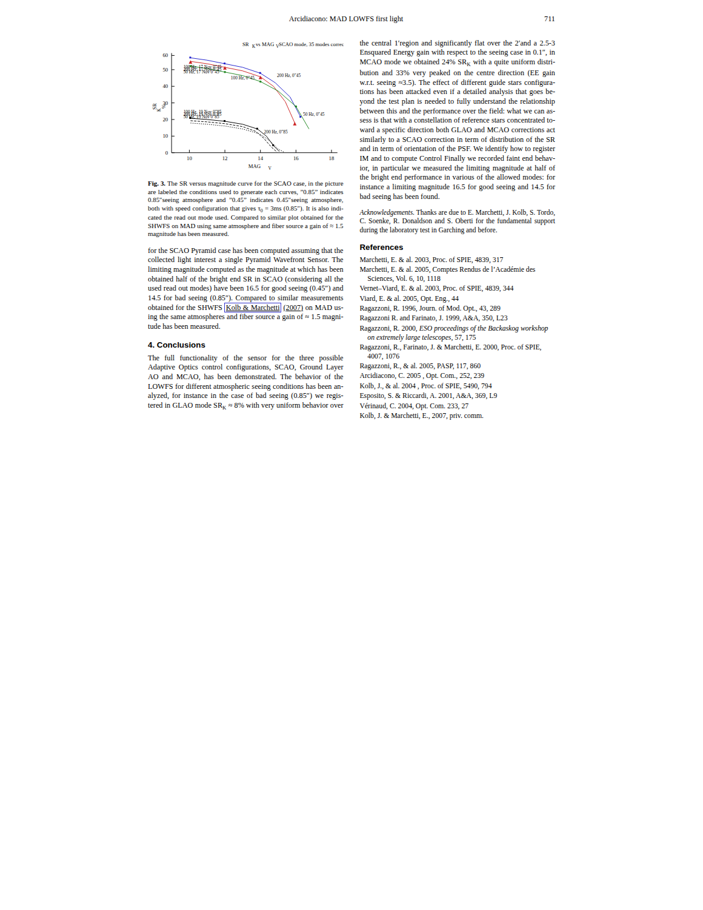Arcidiacono: MAD LOWFS first light 711
SR K vs MAG V SCAO mode, 35 modes corrected 0 10 20 30 40 50 60 10 12 14 16 18 SR K % MAG V 100 Hz, 17 Nov 0″45 200 Hz, 17 Nov 0″45 50 Hz, 17 Nov 0″45 100 Hz, 0″45 200 Hz, 0″45 50 Hz, 0″45 100 Hz, 19 Nov 0″85 200 Hz, 19 Nov 0″85 50 Hz, 19 Nov 0″85 200 Hz, 0″85
Fig. 3. The SR versus magnitude curve for the SCAO case, in the picture are labeled the conditions used to generate each curves, ”0.85” indicates 0.85″seeing atmosphere and ”0.45” indicates 0.45″seeing atmosphere, both with speed configuration that gives τ0 = 3ms (0.85″). It is also indicated the read out mode used. Compared to similar plot obtained for the SHWFS on MAD using same atmosphere and fiber source a gain of ≈ 1.5 magnitude has been measured.
for the SCAO Pyramid case has been computed assuming that the collected light interest a single Pyramid Wavefront Sensor. The limiting magnitude computed as the magnitude at which has been obtained half of the bright end SR in SCAO (considering all the used read out modes) have been 16.5 for good seeing (0.45″) and 14.5 for bad seeing (0.85″). Compared to similar measurements obtained for the SHWFS Kolb & Marchetti (2007) on MAD using the same atmospheres and fiber source a gain of ≈ 1.5 magnitude has been measured.
4. Conclusions
The full functionality of the sensor for the three possible Adaptive Optics control configurations, SCAO, Ground Layer AO and MCAO, has been demonstrated. The behavior of the LOWFS for different atmospheric seeing conditions has been analyzed, for instance in the case of bad seeing (0.85″) we registered in GLAO mode SRK ≈ 8% with very uniform behavior over the central 1′region and significantly flat over the 2′and a 2.5-3 Ensquared Energy gain with respect to the seeing case in 0.1″, in MCAO mode we obtained 24% SRK with a quite uniform distribution and 33% very peaked on the centre direction (EE gain w.r.t. seeing ≈3.5). The effect of different guide stars configurations has been attacked even if a detailed analysis that goes beyond the test plan is needed to fully understand the relationship between this and the performance over the field: what we can assess is that with a constellation of reference stars concentrated toward a specific direction both GLAO and MCAO corrections act similarly to a SCAO correction in term of distribution of the SR and in term of orientation of the PSF. We identify how to register IM and to compute Control Finally we recorded faint end behavior, in particular we measured the limiting magnitude at half of the bright end performance in various of the allowed modes: for instance a limiting magnitude 16.5 for good seeing and 14.5 for bad seeing has been found.
Acknowledgements. Thanks are due to E. Marchetti, J. Kolb, S. Tordo, C. Soenke, R. Donaldson and S. Oberti for the fundamental support during the laboratory test in Garching and before.
References
Marchetti, E. & al. 2003, Proc. of SPIE, 4839, 317
Marchetti, E. & al. 2005, Comptes Rendus de l’Académie des Sciences, Vol. 6, 10, 1118
Vernet–Viard, E. & al. 2003, Proc. of SPIE, 4839, 344
Viard, E. & al. 2005, Opt. Eng., 44
Ragazzoni, R. 1996, Journ. of Mod. Opt., 43, 289
Ragazzoni R. and Farinato, J. 1999, A&A, 350, L23
Ragazzoni, R. 2000, ESO proceedings of the Backaskog workshop on extremely large telescopes, 57, 175
Ragazzoni, R., Farinato, J. & Marchetti, E. 2000, Proc. of SPIE, 4007, 1076
Ragazzoni, R., & al. 2005, PASP, 117, 860
Arcidiacono, C. 2005 , Opt. Com., 252, 239
Kolb, J., & al. 2004 , Proc. of SPIE, 5490, 794
Esposito, S. & Riccardi, A. 2001, A&A, 369, L9
Vérinaud, C. 2004, Opt. Com. 233, 27
Kolb, J. & Marchetti, E., 2007, priv. comm.